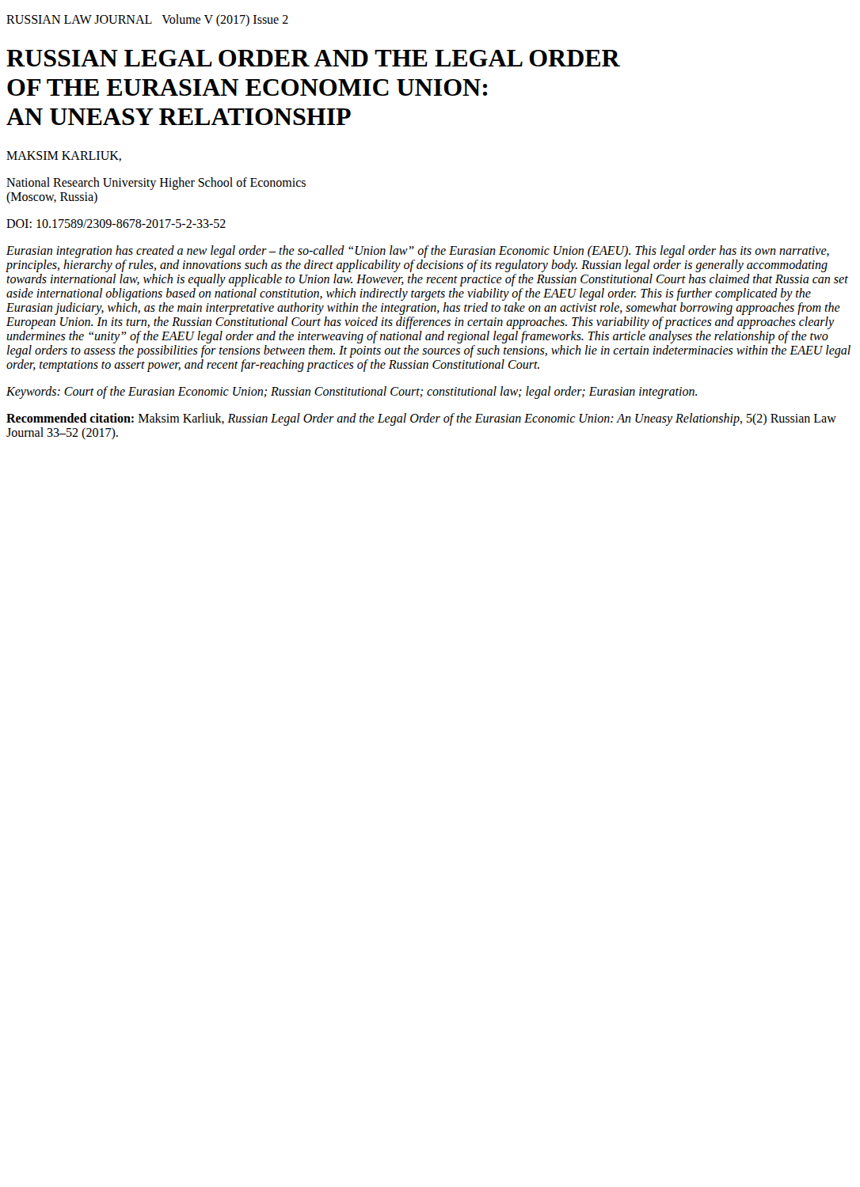RUSSIAN LAW JOURNAL Volume V (2017) Issue 2
RUSSIAN LEGAL ORDER AND THE LEGAL ORDER
OF THE EURASIAN ECONOMIC UNION:
AN UNEASY RELATIONSHIP
MAKSIM KARLIUK,
National Research University Higher School of Economics
(Moscow, Russia)
DOI: 10.17589/2309-8678-2017-5-2-33-52
Eurasian integration has created a new legal order – the so-called “Union law” of the Eurasian Economic Union (EAEU). This legal order has its own narrative, principles, hierarchy of rules, and innovations such as the direct applicability of decisions of its regulatory body. Russian legal order is generally accommodating towards international law, which is equally applicable to Union law. However, the recent practice of the Russian Constitutional Court has claimed that Russia can set aside international obligations based on national constitution, which indirectly targets the viability of the EAEU legal order. This is further complicated by the Eurasian judiciary, which, as the main interpretative authority within the integration, has tried to take on an activist role, somewhat borrowing approaches from the European Union. In its turn, the Russian Constitutional Court has voiced its differences in certain approaches. This variability of practices and approaches clearly undermines the “unity” of the EAEU legal order and the interweaving of national and regional legal frameworks. This article analyses the relationship of the two legal orders to assess the possibilities for tensions between them. It points out the sources of such tensions, which lie in certain indeterminacies within the EAEU legal order, temptations to assert power, and recent far-reaching practices of the Russian Constitutional Court.
Keywords: Court of the Eurasian Economic Union; Russian Constitutional Court; constitutional law; legal order; Eurasian integration.
Recommended citation: Maksim Karliuk, Russian Legal Order and the Legal Order of the Eurasian Economic Union: An Uneasy Relationship, 5(2) Russian Law Journal 33–52 (2017).